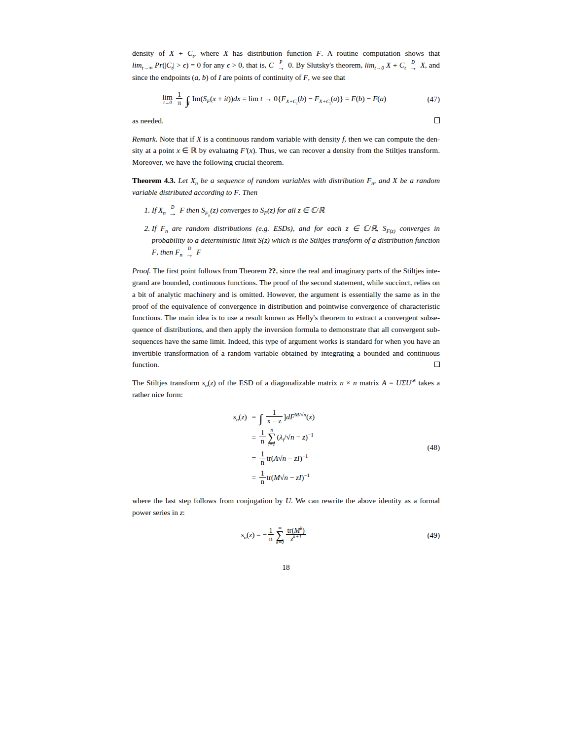density of X + Ct, where X has distribution function F. A routine computation shows that limt→∞ Pr(|Ct| > ϵ) = 0 for any ϵ > 0, that is, C P→ 0. By Slutsky's theorem, limt→0 X + Ct D→ X, and since the endpoints (a, b) of I are points of continuity of F, we see that
lim t→0 1 π ∫I Im(SF(x + it))dx = lim t → 0{FX+Ct(b) − FX+Ct(a)} = F(b) − F(a)
(47)
as needed.
Remark. Note that if X is a continuous random variable with density f, then we can compute the density at a point x ∈ ℝ by evaluatng F′(x). Thus, we can recover a density from the Stiltjes transform. Moreover, we have the following crucial theorem.
Theorem 4.3. Let Xn be a sequence of random variables with distribution Fn, and X be a random variable distributed according to F. Then
If Xn D→ F then SFn(z) converges to SF(z) for all z ∈ ℂ/ℝ
If Fn are random distributions (e.g. ESDs), and for each z ∈ ℂ/ℝ, SF(z) converges in probability to a deterministic limit S(z) which is the Stiltjes transform of a distribution function F, then Fn D→ F
Proof. The first point follows from Theorem ??, since the real and imaginary parts of the Stiltjes integrand are bounded, continuous functions. The proof of the second statement, while succinct, relies on a bit of analytic machinery and is omitted. However, the argument is essentially the same as in the proof of the equivalence of convergence in distribution and pointwise convergence of characteristic functions. The main idea is to use a result known as Helly's theorem to extract a convergent subsequence of distributions, and then apply the inversion formula to demonstrate that all convergent subsequences have the same limit. Indeed, this type of argument works is standard for when you have an invertible transformation of a random variable obtained by integrating a bounded and continuous function.
The Stiltjes transform sn(z) of the ESD of a diagonalizable matrix n × n matrix A = UΣU∗ takes a rather nice form:
| s n ( z ) | = | ∫ 1 x − z ] dF M/√n ( x ) |
| | = | 1 n n ∑ i=1 ( λ i /√ n − z ) −1 |
| | = | 1 n tr ( Λ √ n − zI ) −1 |
| | = | 1 n tr ( M √ n − zI ) −1 |
(48)
where the last step follows from conjugation by U. We can rewrite the above identity as a formal power series in z:
sn(z) = −1 n∞∑k=0 tr(Mk) zk+1
(49)
18